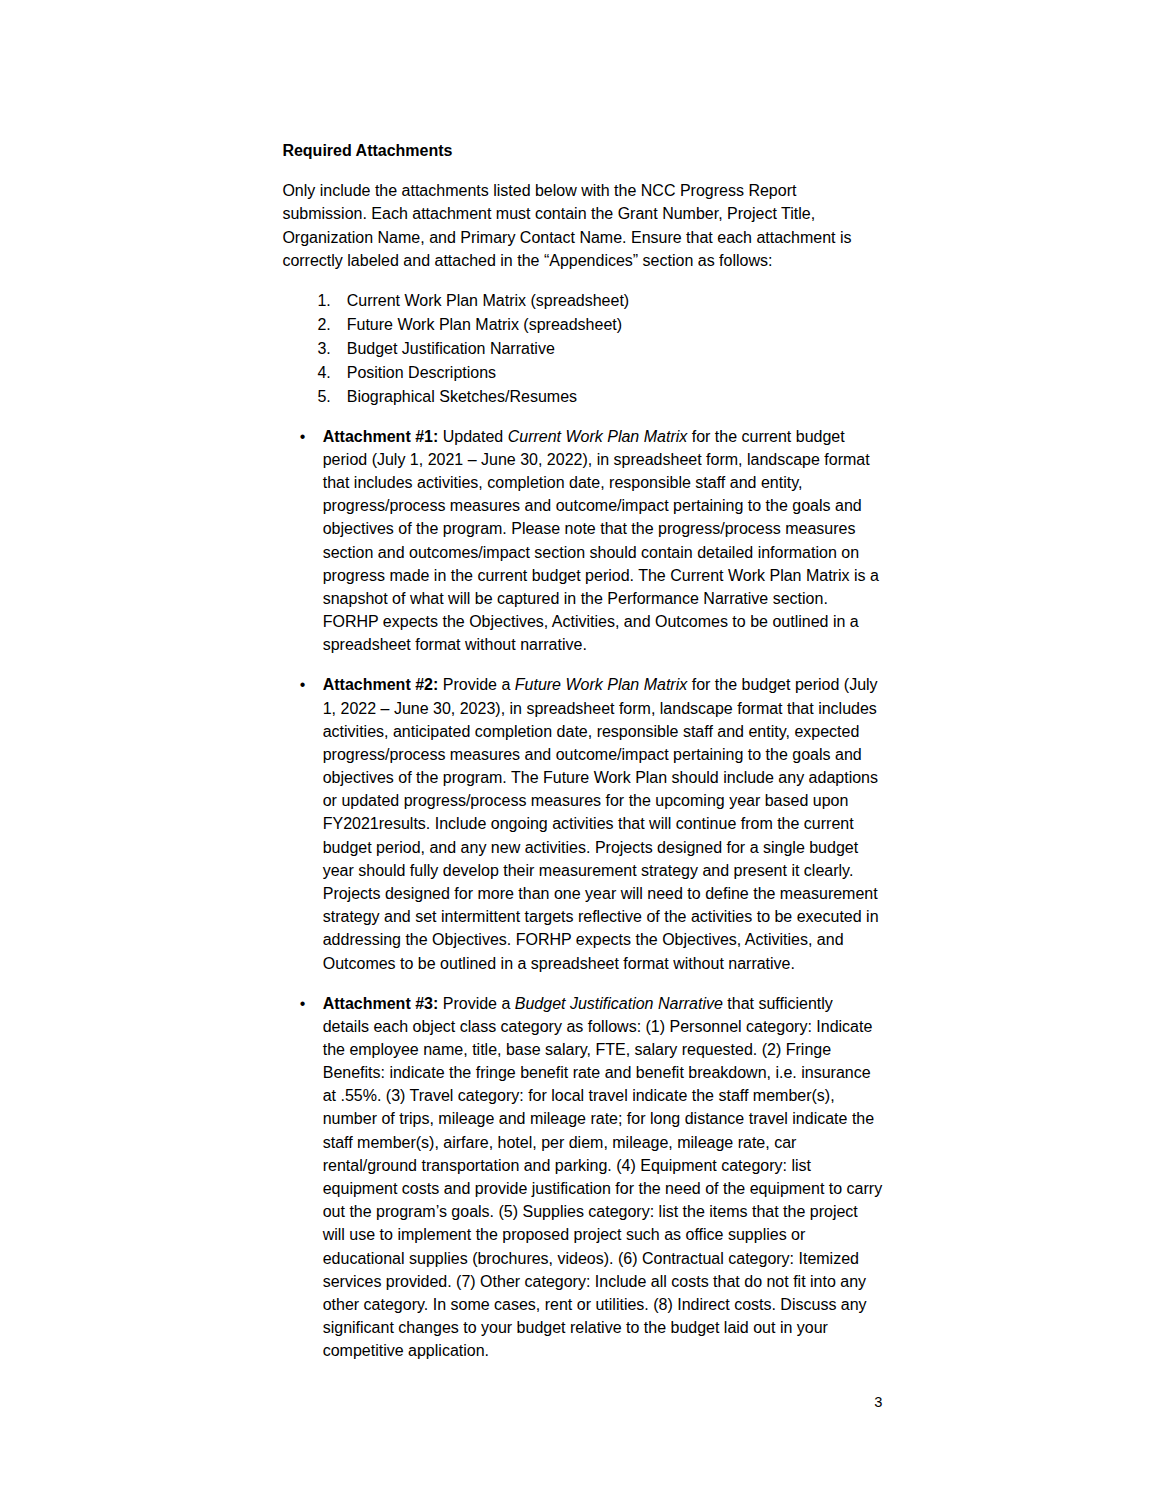Required Attachments
Only include the attachments listed below with the NCC Progress Report submission. Each attachment must contain the Grant Number, Project Title, Organization Name, and Primary Contact Name. Ensure that each attachment is correctly labeled and attached in the “Appendices” section as follows:
Current Work Plan Matrix (spreadsheet)
Future Work Plan Matrix (spreadsheet)
Budget Justification Narrative
Position Descriptions
Biographical Sketches/Resumes
Attachment #1: Updated Current Work Plan Matrix for the current budget period (July 1, 2021 – June 30, 2022), in spreadsheet form, landscape format that includes activities, completion date, responsible staff and entity, progress/process measures and outcome/impact pertaining to the goals and objectives of the program. Please note that the progress/process measures section and outcomes/impact section should contain detailed information on progress made in the current budget period. The Current Work Plan Matrix is a snapshot of what will be captured in the Performance Narrative section. FORHP expects the Objectives, Activities, and Outcomes to be outlined in a spreadsheet format without narrative.
Attachment #2: Provide a Future Work Plan Matrix for the budget period (July 1, 2022 – June 30, 2023), in spreadsheet form, landscape format that includes activities, anticipated completion date, responsible staff and entity, expected progress/process measures and outcome/impact pertaining to the goals and objectives of the program. The Future Work Plan should include any adaptions or updated progress/process measures for the upcoming year based upon FY2021results. Include ongoing activities that will continue from the current budget period, and any new activities. Projects designed for a single budget year should fully develop their measurement strategy and present it clearly. Projects designed for more than one year will need to define the measurement strategy and set intermittent targets reflective of the activities to be executed in addressing the Objectives. FORHP expects the Objectives, Activities, and Outcomes to be outlined in a spreadsheet format without narrative.
Attachment #3: Provide a Budget Justification Narrative that sufficiently details each object class category as follows: (1) Personnel category: Indicate the employee name, title, base salary, FTE, salary requested. (2) Fringe Benefits: indicate the fringe benefit rate and benefit breakdown, i.e. insurance at .55%. (3) Travel category: for local travel indicate the staff member(s), number of trips, mileage and mileage rate; for long distance travel indicate the staff member(s), airfare, hotel, per diem, mileage, mileage rate, car rental/ground transportation and parking. (4) Equipment category: list equipment costs and provide justification for the need of the equipment to carry out the program’s goals. (5) Supplies category: list the items that the project will use to implement the proposed project such as office supplies or educational supplies (brochures, videos). (6) Contractual category: Itemized services provided. (7) Other category: Include all costs that do not fit into any other category. In some cases, rent or utilities. (8) Indirect costs. Discuss any significant changes to your budget relative to the budget laid out in your competitive application.
3